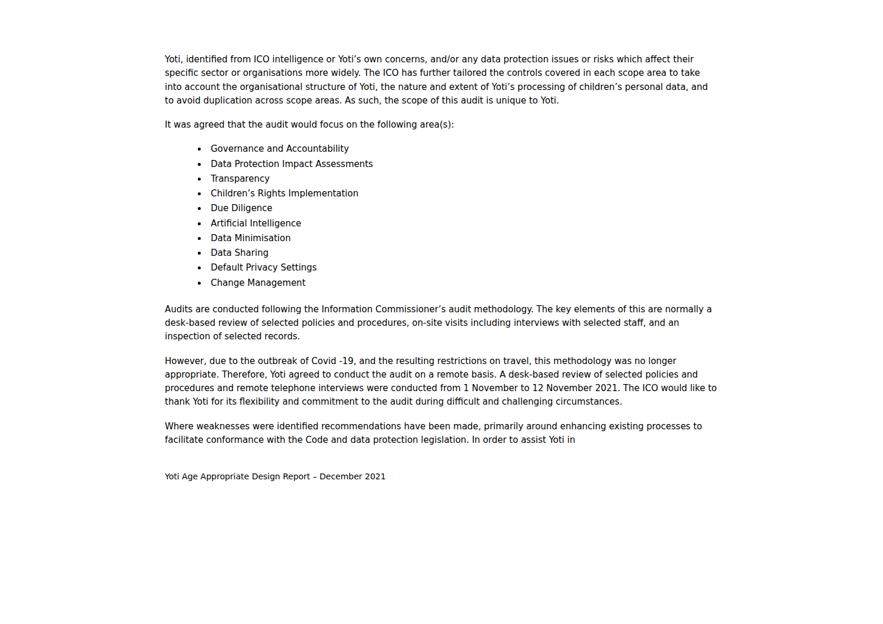Yoti, identified from ICO intelligence or Yoti’s own concerns, and/or any data protection issues or risks which affect their specific sector or organisations more widely. The ICO has further tailored the controls covered in each scope area to take into account the organisational structure of Yoti, the nature and extent of Yoti’s processing of children’s personal data, and to avoid duplication across scope areas. As such, the scope of this audit is unique to Yoti.
It was agreed that the audit would focus on the following area(s):
Governance and Accountability
Data Protection Impact Assessments
Transparency
Children’s Rights Implementation
Due Diligence
Artificial Intelligence
Data Minimisation
Data Sharing
Default Privacy Settings
Change Management
Audits are conducted following the Information Commissioner’s audit methodology. The key elements of this are normally a desk-based review of selected policies and procedures, on-site visits including interviews with selected staff, and an inspection of selected records.
However, due to the outbreak of Covid -19, and the resulting restrictions on travel, this methodology was no longer appropriate. Therefore, Yoti agreed to conduct the audit on a remote basis. A desk-based review of selected policies and procedures and remote telephone interviews were conducted from 1 November to 12 November 2021. The ICO would like to thank Yoti for its flexibility and commitment to the audit during difficult and challenging circumstances.
Where weaknesses were identified recommendations have been made, primarily around enhancing existing processes to facilitate conformance with the Code and data protection legislation. In order to assist Yoti in
Yoti Age Appropriate Design Report – December 2021